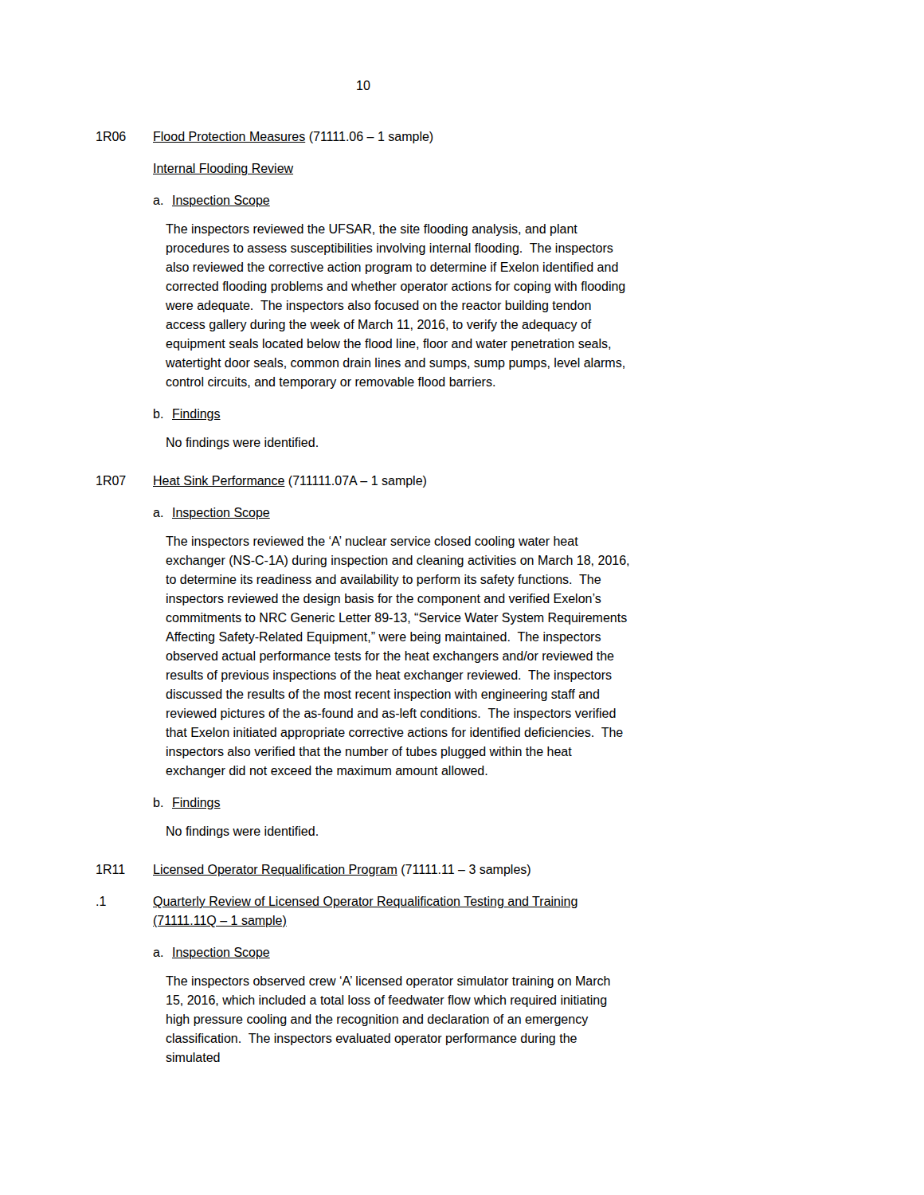10
1R06
Flood Protection Measures (71111.06 – 1 sample)
Internal Flooding Review
a.
Inspection Scope
The inspectors reviewed the UFSAR, the site flooding analysis, and plant procedures to assess susceptibilities involving internal flooding. The inspectors also reviewed the corrective action program to determine if Exelon identified and corrected flooding problems and whether operator actions for coping with flooding were adequate. The inspectors also focused on the reactor building tendon access gallery during the week of March 11, 2016, to verify the adequacy of equipment seals located below the flood line, floor and water penetration seals, watertight door seals, common drain lines and sumps, sump pumps, level alarms, control circuits, and temporary or removable flood barriers.
b.
Findings
No findings were identified.
1R07
Heat Sink Performance (711111.07A – 1 sample)
a.
Inspection Scope
The inspectors reviewed the ‘A’ nuclear service closed cooling water heat exchanger (NS-C-1A) during inspection and cleaning activities on March 18, 2016, to determine its readiness and availability to perform its safety functions. The inspectors reviewed the design basis for the component and verified Exelon’s commitments to NRC Generic Letter 89-13, “Service Water System Requirements Affecting Safety-Related Equipment,” were being maintained. The inspectors observed actual performance tests for the heat exchangers and/or reviewed the results of previous inspections of the heat exchanger reviewed. The inspectors discussed the results of the most recent inspection with engineering staff and reviewed pictures of the as-found and as-left conditions. The inspectors verified that Exelon initiated appropriate corrective actions for identified deficiencies. The inspectors also verified that the number of tubes plugged within the heat exchanger did not exceed the maximum amount allowed.
b.
Findings
No findings were identified.
1R11
Licensed Operator Requalification Program (71111.11 – 3 samples)
.1
Quarterly Review of Licensed Operator Requalification Testing and Training (71111.11Q – 1 sample)
a.
Inspection Scope
The inspectors observed crew ‘A’ licensed operator simulator training on March 15, 2016, which included a total loss of feedwater flow which required initiating high pressure cooling and the recognition and declaration of an emergency classification. The inspectors evaluated operator performance during the simulated